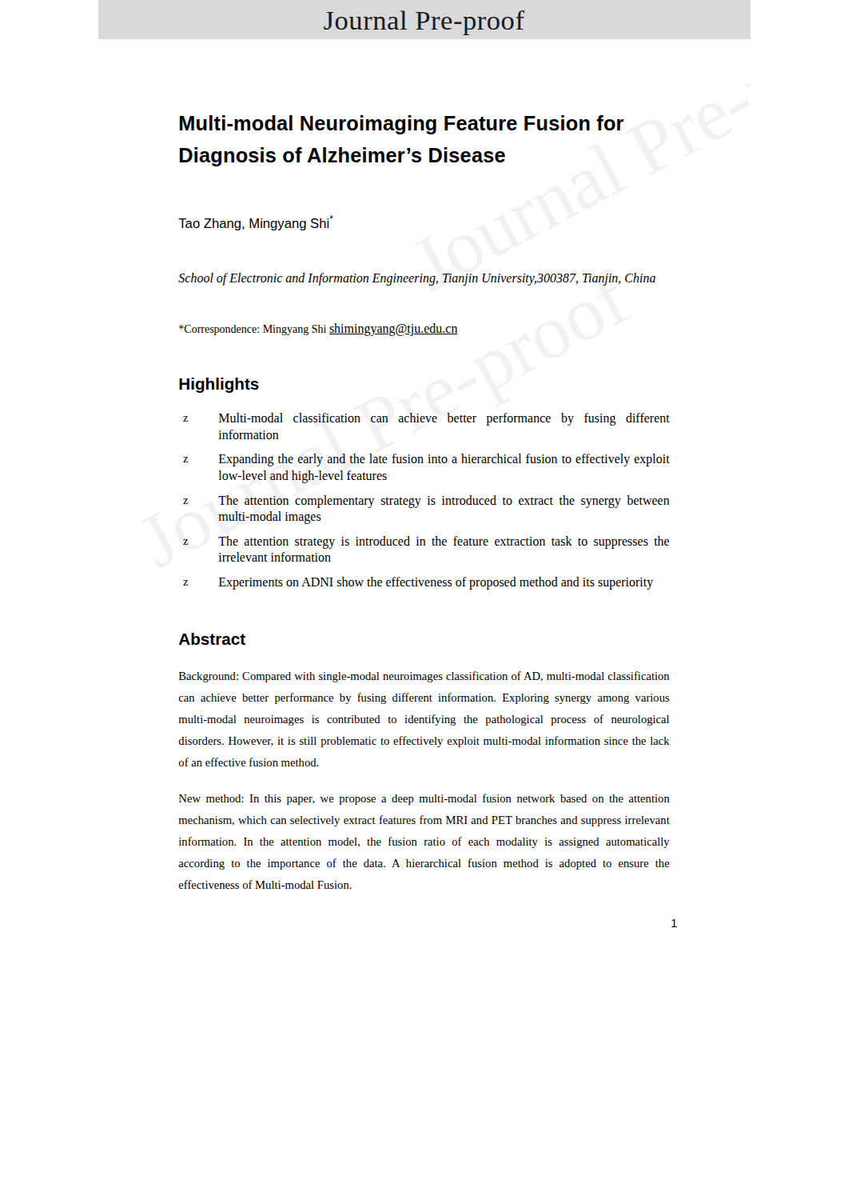Journal Pre-proof
Journal Pre-proof Journal Pre-proof
Multi-modal Neuroimaging Feature Fusion for Diagnosis of Alzheimer’s Disease
Tao Zhang, Mingyang Shi*
School of Electronic and Information Engineering, Tianjin University,300387, Tianjin, China
*Correspondence: Mingyang Shi shimingyang@tju.edu.cn
Highlights
Multi-modal classification can achieve better performance by fusing different information
Expanding the early and the late fusion into a hierarchical fusion to effectively exploit low-level and high-level features
The attention complementary strategy is introduced to extract the synergy between multi-modal images
The attention strategy is introduced in the feature extraction task to suppresses the irrelevant information
Experiments on ADNI show the effectiveness of proposed method and its superiority
Abstract
Background: Compared with single-modal neuroimages classification of AD, multi-modal classification can achieve better performance by fusing different information. Exploring synergy among various multi-modal neuroimages is contributed to identifying the pathological process of neurological disorders. However, it is still problematic to effectively exploit multi-modal information since the lack of an effective fusion method.
New method: In this paper, we propose a deep multi-modal fusion network based on the attention mechanism, which can selectively extract features from MRI and PET branches and suppress irrelevant information. In the attention model, the fusion ratio of each modality is assigned automatically according to the importance of the data. A hierarchical fusion method is adopted to ensure the effectiveness of Multi-modal Fusion.
1